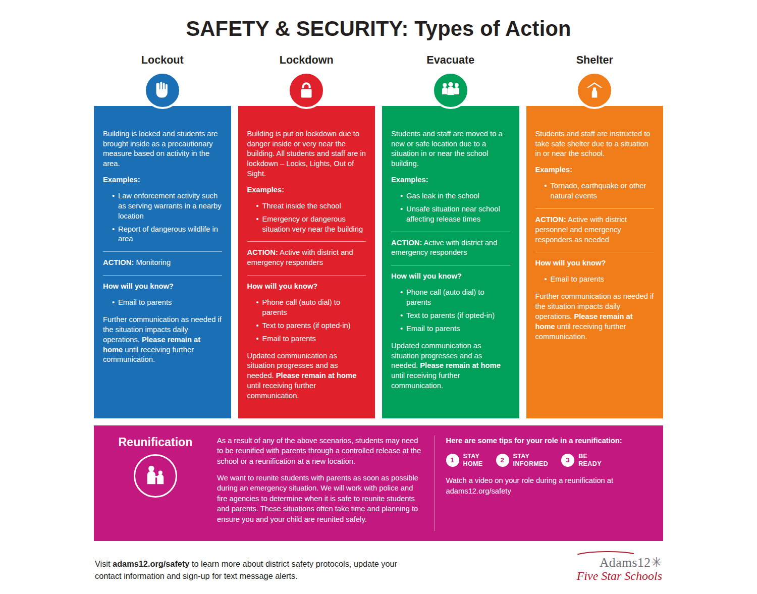SAFETY & SECURITY: Types of Action
Lockout
Building is locked and students are brought inside as a precautionary measure based on activity in the area.
Examples:
Law enforcement activity such as serving warrants in a nearby location
Report of dangerous wildlife in area
ACTION: Monitoring
How will you know?
Email to parents
Further communication as needed if the situation impacts daily operations. Please remain at home until receiving further communication.
Lockdown
Building is put on lockdown due to danger inside or very near the building. All students and staff are in lockdown – Locks, Lights, Out of Sight.
Examples:
Threat inside the school
Emergency or dangerous situation very near the building
ACTION: Active with district and emergency responders
How will you know?
Phone call (auto dial) to parents
Text to parents (if opted-in)
Email to parents
Updated communication as situation progresses and as needed. Please remain at home until receiving further communication.
Evacuate
Students and staff are moved to a new or safe location due to a situation in or near the school building.
Examples:
Gas leak in the school
Unsafe situation near school affecting release times
ACTION: Active with district and emergency responders
How will you know?
Phone call (auto dial) to parents
Text to parents (if opted-in)
Email to parents
Updated communication as situation progresses and as needed. Please remain at home until receiving further communication.
Shelter
Students and staff are instructed to take safe shelter due to a situation in or near the school.
Examples:
Tornado, earthquake or other natural events
ACTION: Active with district personnel and emergency responders as needed
How will you know?
Email to parents
Further communication as needed if the situation impacts daily operations. Please remain at home until receiving further communication.
Reunification
As a result of any of the above scenarios, students may need to be reunified with parents through a controlled release at the school or a reunification at a new location.
We want to reunite students with parents as soon as possible during an emergency situation. We will work with police and fire agencies to determine when it is safe to reunite students and parents. These situations often take time and planning to ensure you and your child are reunited safely.
Here are some tips for your role in a reunification:
1 Stay
Home
2 Stay
Informed
3 Be
Ready
Watch a video on your role during a reunification at adams12.org/safety
Visit adams12.org/safety to learn more about district safety protocols, update your contact information and sign-up for text message alerts.
Adams12✳
Five Star Schools